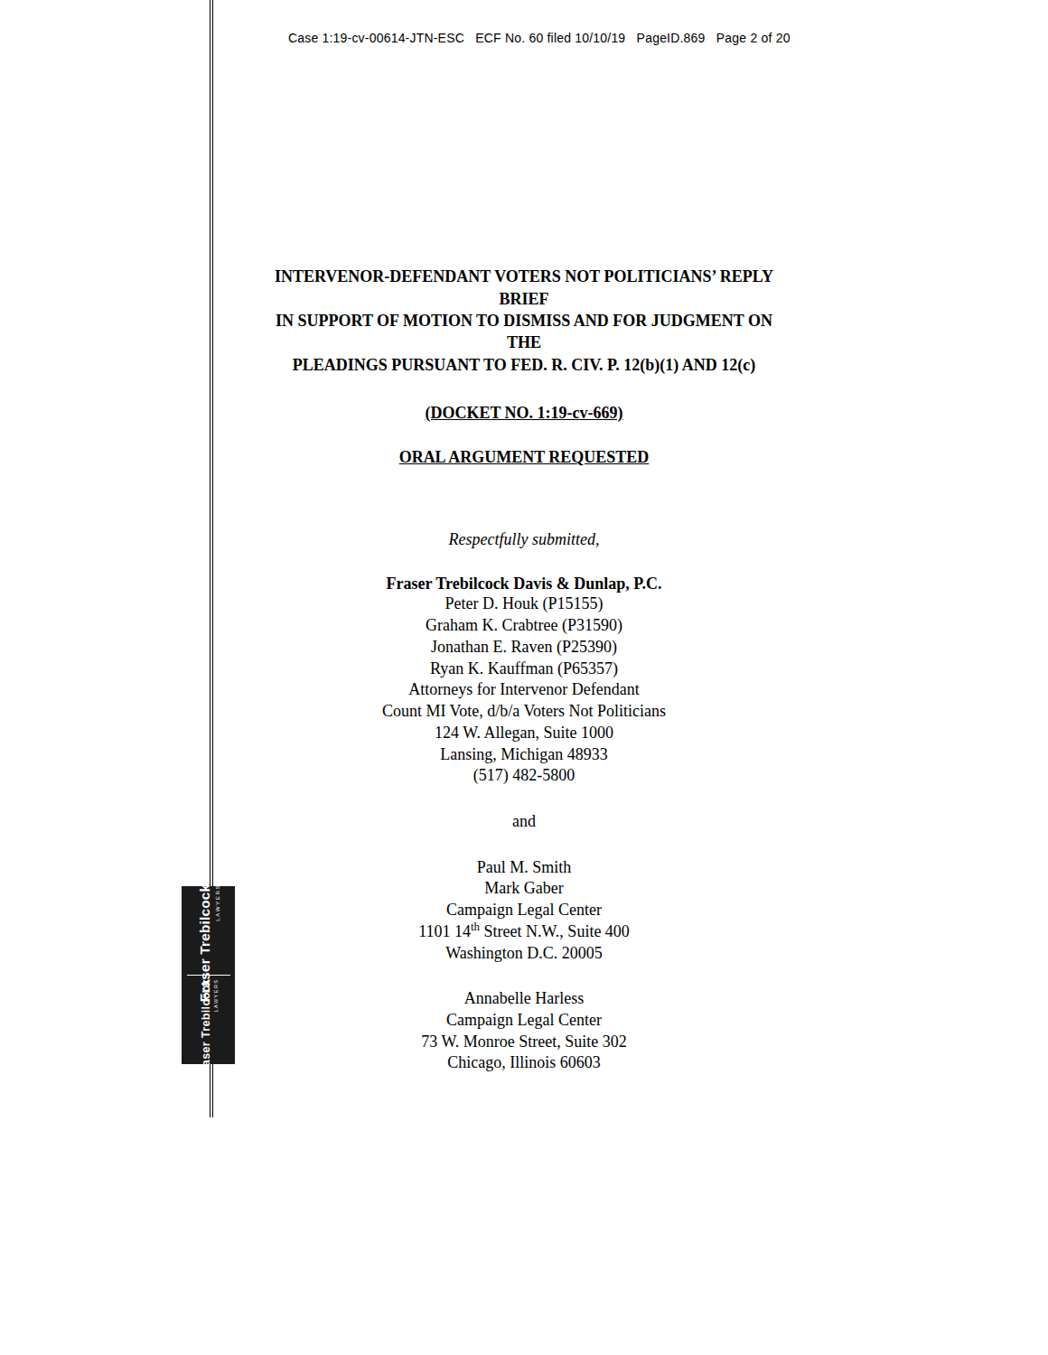Case 1:19-cv-00614-JTN-ESC ECF No. 60 filed 10/10/19 PageID.869 Page 2 of 20
INTERVENOR-DEFENDANT VOTERS NOT POLITICIANS’ REPLY BRIEF
IN SUPPORT OF MOTION TO DISMISS AND FOR JUDGMENT ON THE
PLEADINGS PURSUANT TO FED. R. CIV. P. 12(b)(1) AND 12(c)
(DOCKET NO. 1:19-cv-669)
ORAL ARGUMENT REQUESTED
Respectfully submitted,
Fraser Trebilcock Davis & Dunlap, P.C.
Peter D. Houk (P15155)
Graham K. Crabtree (P31590)
Jonathan E. Raven (P25390)
Ryan K. Kauffman (P65357)
Attorneys for Intervenor Defendant
Count MI Vote, d/b/a Voters Not Politicians
124 W. Allegan, Suite 1000
Lansing, Michigan 48933
(517) 482-5800
and
Paul M. Smith
Mark Gaber
Campaign Legal Center
1101 14th Street N.W., Suite 400
Washington D.C. 20005
Annabelle Harless
Campaign Legal Center
73 W. Monroe Street, Suite 302
Chicago, Illinois 60603
Fraser TrebilcockLAWYERS
Fraser TrebilcockLAWYERS